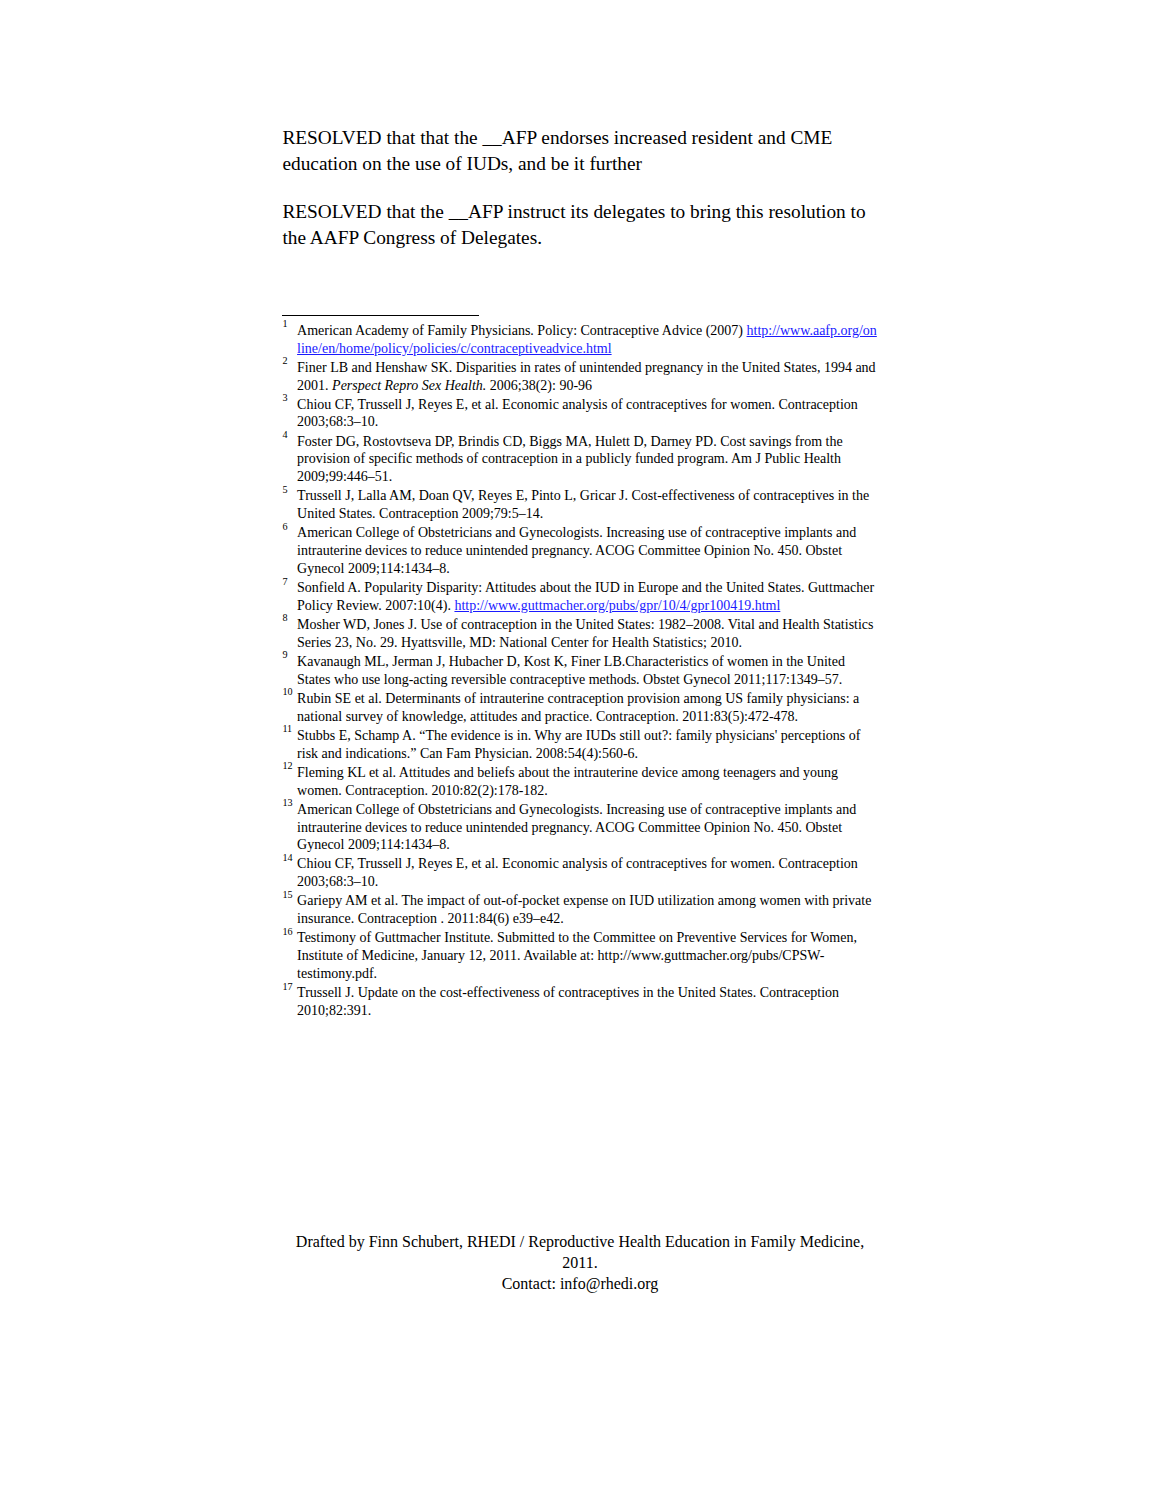RESOLVED that that the __AFP endorses increased resident and CME education on the use of IUDs, and be it further
RESOLVED that the __AFP instruct its delegates to bring this resolution to the AAFP Congress of Delegates.
American Academy of Family Physicians. Policy: Contraceptive Advice (2007) http://www.aafp.org/online/en/home/policy/policies/c/contraceptiveadvice.html
Finer LB and Henshaw SK. Disparities in rates of unintended pregnancy in the United States, 1994 and 2001. Perspect Repro Sex Health. 2006;38(2): 90-96
Chiou CF, Trussell J, Reyes E, et al. Economic analysis of contraceptives for women. Contraception 2003;68:3–10.
Foster DG, Rostovtseva DP, Brindis CD, Biggs MA, Hulett D, Darney PD. Cost savings from the provision of specific methods of contraception in a publicly funded program. Am J Public Health 2009;99:446–51.
Trussell J, Lalla AM, Doan QV, Reyes E, Pinto L, Gricar J. Cost-effectiveness of contraceptives in the United States. Contraception 2009;79:5–14.
American College of Obstetricians and Gynecologists. Increasing use of contraceptive implants and intrauterine devices to reduce unintended pregnancy. ACOG Committee Opinion No. 450. Obstet Gynecol 2009;114:1434–8.
Sonfield A. Popularity Disparity: Attitudes about the IUD in Europe and the United States. Guttmacher Policy Review. 2007:10(4). http://www.guttmacher.org/pubs/gpr/10/4/gpr100419.html
Mosher WD, Jones J. Use of contraception in the United States: 1982–2008. Vital and Health Statistics Series 23, No. 29. Hyattsville, MD: National Center for Health Statistics; 2010.
Kavanaugh ML, Jerman J, Hubacher D, Kost K, Finer LB.Characteristics of women in the United States who use long-acting reversible contraceptive methods. Obstet Gynecol 2011;117:1349–57.
Rubin SE et al. Determinants of intrauterine contraception provision among US family physicians: a national survey of knowledge, attitudes and practice. Contraception. 2011:83(5):472-478.
Stubbs E, Schamp A. “The evidence is in. Why are IUDs still out?: family physicians' perceptions of risk and indications.” Can Fam Physician. 2008:54(4):560-6.
Fleming KL et al. Attitudes and beliefs about the intrauterine device among teenagers and young women. Contraception. 2010:82(2):178-182.
American College of Obstetricians and Gynecologists. Increasing use of contraceptive implants and intrauterine devices to reduce unintended pregnancy. ACOG Committee Opinion No. 450. Obstet Gynecol 2009;114:1434–8.
Chiou CF, Trussell J, Reyes E, et al. Economic analysis of contraceptives for women. Contraception 2003;68:3–10.
Gariepy AM et al. The impact of out-of-pocket expense on IUD utilization among women with private insurance. Contraception . 2011:84(6) e39–e42.
Testimony of Guttmacher Institute. Submitted to the Committee on Preventive Services for Women, Institute of Medicine, January 12, 2011. Available at: http://www.guttmacher.org/pubs/CPSW-testimony.pdf.
Trussell J. Update on the cost-effectiveness of contraceptives in the United States. Contraception 2010;82:391.
Drafted by Finn Schubert, RHEDI / Reproductive Health Education in Family Medicine, 2011.
Contact: info@rhedi.org